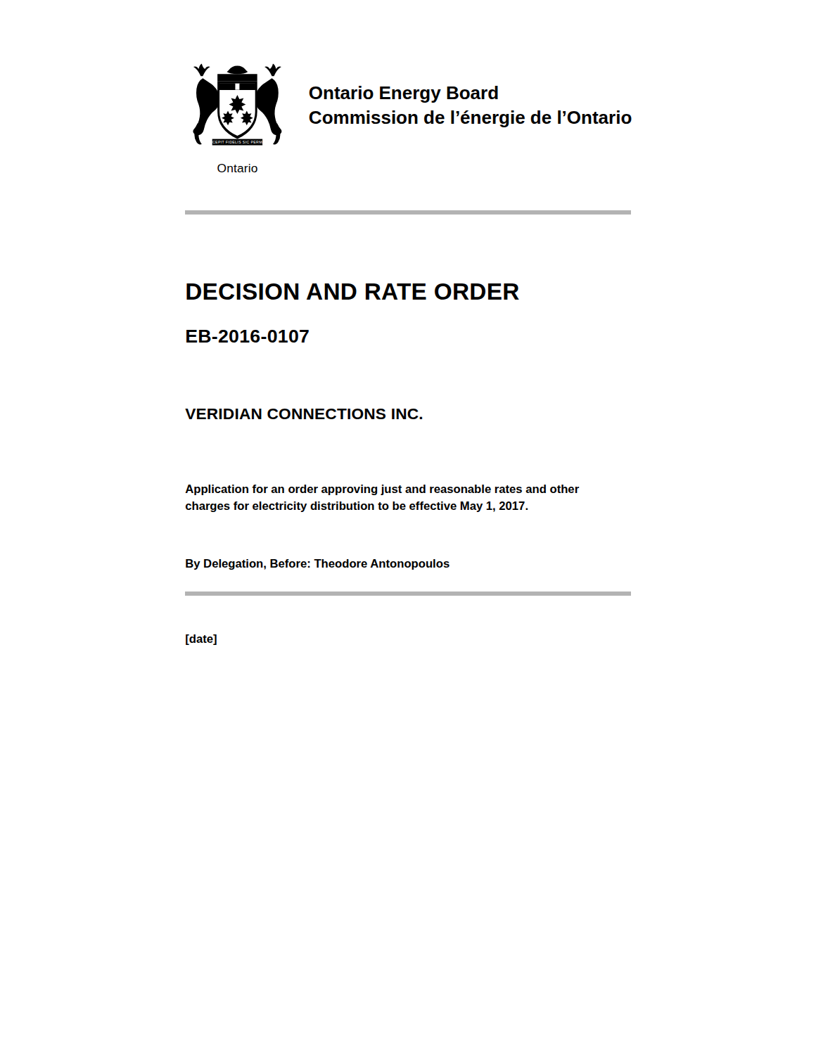UT INCEPIT FIDELIS SIC PERMANET
Ontario
Ontario Energy Board
Commission de l’énergie de l’Ontario
DECISION AND RATE ORDER
EB-2016-0107
VERIDIAN CONNECTIONS INC.
Application for an order approving just and reasonable rates and other charges for electricity distribution to be effective May 1, 2017.
By Delegation, Before: Theodore Antonopoulos
[date]